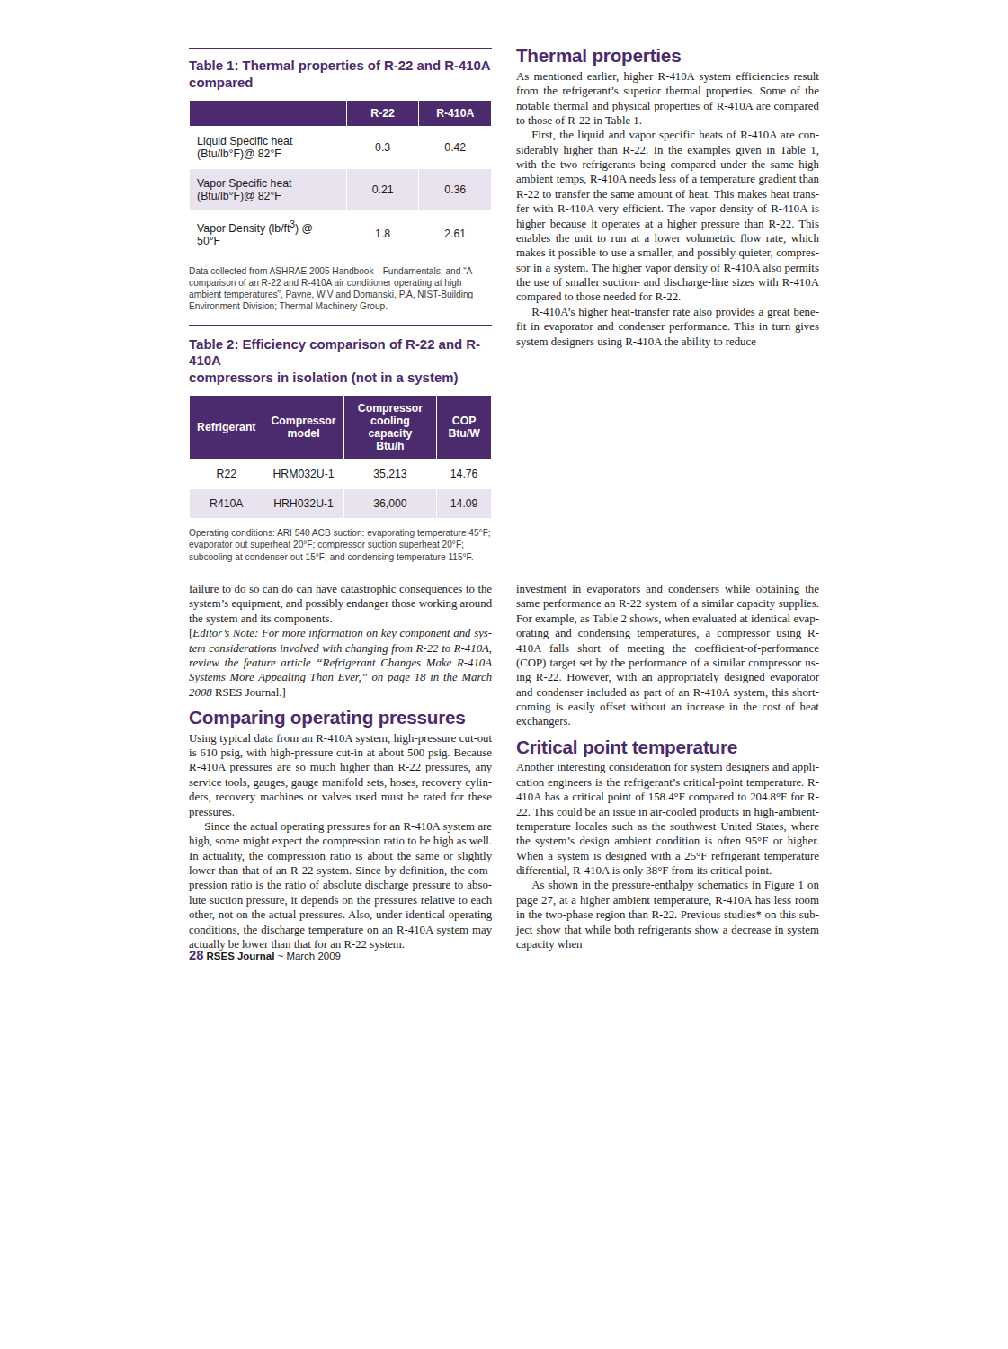Table 1: Thermal properties of R-22 and R-410A compared
| | R-22 | R-410A |
| --- | --- | --- |
| Liquid Specific heat (Btu/lb°F)@ 82°F | 0.3 | 0.42 |
| Vapor Specific heat (Btu/lb°F)@ 82°F | 0.21 | 0.36 |
| Vapor Density (lb/ft 3 ) @ 50°F | 1.8 | 2.61 |
Data collected from ASHRAE 2005 Handbook—Fundamentals; and “A comparison of an R-22 and R-410A air conditioner operating at high ambient temperatures”, Payne, W.V and Domanski, P.A, NIST-Building Environment Division; Thermal Machinery Group.
Table 2: Efficiency comparison of R-22 and R-410A
compressors in isolation (not in a system)
| Refrigerant | Compressor model | Compressor cooling capacity Btu/h | COP Btu/W |
| --- | --- | --- | --- |
| R22 | HRM032U-1 | 35,213 | 14.76 |
| R410A | HRH032U-1 | 36,000 | 14.09 |
Operating conditions: ARI 540 ACB suction: evaporating temperature 45°F; evaporator out superheat 20°F; compressor suction superheat 20°F; subcooling at condenser out 15°F; and condensing temperature 115°F.
Thermal properties
As mentioned earlier, higher R-410A system efficiencies result from the refrigerant’s superior thermal properties. Some of the notable thermal and physical properties of R-410A are compared to those of R-22 in Table 1.
First, the liquid and vapor specific heats of R-410A are considerably higher than R-22. In the examples given in Table 1, with the two refrigerants being compared under the same high ambient temps, R-410A needs less of a temperature gradient than R-22 to transfer the same amount of heat. This makes heat transfer with R-410A very efficient. The vapor density of R-410A is higher because it operates at a higher pressure than R-22. This enables the unit to run at a lower volumetric flow rate, which makes it possible to use a smaller, and possibly quieter, compressor in a system. The higher vapor density of R-410A also permits the use of smaller suction- and discharge-line sizes with R-410A compared to those needed for R-22.
R-410A’s higher heat-transfer rate also provides a great benefit in evaporator and condenser performance. This in turn gives system designers using R-410A the ability to reduce
failure to do so can do can have catastrophic consequences to the system’s equipment, and possibly endanger those working around the system and its components.
[Editor’s Note: For more information on key component and system considerations involved with changing from R-22 to R-410A, review the feature article “Refrigerant Changes Make R-410A Systems More Appealing Than Ever,” on page 18 in the March 2008 RSES Journal.]
Comparing operating pressures
Using typical data from an R-410A system, high-pressure cut-out is 610 psig, with high-pressure cut-in at about 500 psig. Because R-410A pressures are so much higher than R-22 pressures, any service tools, gauges, gauge manifold sets, hoses, recovery cylinders, recovery machines or valves used must be rated for these pressures.
Since the actual operating pressures for an R-410A system are high, some might expect the compression ratio to be high as well. In actuality, the compression ratio is about the same or slightly lower than that of an R-22 system. Since by definition, the compression ratio is the ratio of absolute discharge pressure to absolute suction pressure, it depends on the pressures relative to each other, not on the actual pressures. Also, under identical operating conditions, the discharge temperature on an R-410A system may actually be lower than that for an R-22 system.
investment in evaporators and condensers while obtaining the same performance an R-22 system of a similar capacity supplies. For example, as Table 2 shows, when evaluated at identical evaporating and condensing temperatures, a compressor using R-410A falls short of meeting the coefficient-of-performance (COP) target set by the performance of a similar compressor using R-22. However, with an appropriately designed evaporator and condenser included as part of an R-410A system, this shortcoming is easily offset without an increase in the cost of heat exchangers.
Critical point temperature
Another interesting consideration for system designers and application engineers is the refrigerant’s critical-point temperature. R-410A has a critical point of 158.4°F compared to 204.8°F for R-22. This could be an issue in air-cooled products in high-ambient-temperature locales such as the southwest United States, where the system’s design ambient condition is often 95°F or higher. When a system is designed with a 25°F refrigerant temperature differential, R-410A is only 38°F from its critical point.
As shown in the pressure-enthalpy schematics in Figure 1 on page 27, at a higher ambient temperature, R-410A has less room in the two-phase region than R-22. Previous studies* on this subject show that while both refrigerants show a decrease in system capacity when
28 RSES Journal ~ March 2009